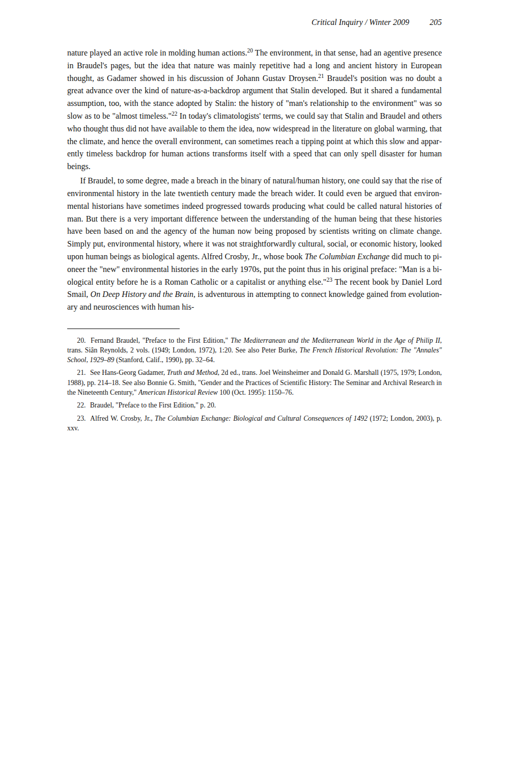Critical Inquiry / Winter 2009205
nature played an active role in molding human actions.20 The environment, in that sense, had an agentive presence in Braudel's pages, but the idea that nature was mainly repetitive had a long and ancient history in European thought, as Gadamer showed in his discussion of Johann Gustav Droysen.21 Braudel's position was no doubt a great advance over the kind of nature-as-a-backdrop argument that Stalin developed. But it shared a fundamental assumption, too, with the stance adopted by Stalin: the history of "man's relationship to the environment" was so slow as to be "almost timeless."22 In today's climatologists' terms, we could say that Stalin and Braudel and others who thought thus did not have available to them the idea, now widespread in the literature on global warming, that the climate, and hence the overall environment, can sometimes reach a tipping point at which this slow and apparently timeless backdrop for human actions transforms itself with a speed that can only spell disaster for human beings.
If Braudel, to some degree, made a breach in the binary of natural/human history, one could say that the rise of environmental history in the late twentieth century made the breach wider. It could even be argued that environmental historians have sometimes indeed progressed towards producing what could be called natural histories of man. But there is a very important difference between the understanding of the human being that these histories have been based on and the agency of the human now being proposed by scientists writing on climate change. Simply put, environmental history, where it was not straightforwardly cultural, social, or economic history, looked upon human beings as biological agents. Alfred Crosby, Jr., whose book The Columbian Exchange did much to pioneer the "new" environmental histories in the early 1970s, put the point thus in his original preface: "Man is a biological entity before he is a Roman Catholic or a capitalist or anything else."23 The recent book by Daniel Lord Smail, On Deep History and the Brain, is adventurous in attempting to connect knowledge gained from evolutionary and neurosciences with human his-
20. Fernand Braudel, "Preface to the First Edition," The Mediterranean and the Mediterranean World in the Age of Philip II, trans. Siân Reynolds, 2 vols. (1949; London, 1972), 1:20. See also Peter Burke, The French Historical Revolution: The "Annales" School, 1929–89 (Stanford, Calif., 1990), pp. 32–64.
21. See Hans-Georg Gadamer, Truth and Method, 2d ed., trans. Joel Weinsheimer and Donald G. Marshall (1975, 1979; London, 1988), pp. 214–18. See also Bonnie G. Smith, "Gender and the Practices of Scientific History: The Seminar and Archival Research in the Nineteenth Century," American Historical Review 100 (Oct. 1995): 1150–76.
22. Braudel, "Preface to the First Edition," p. 20.
23. Alfred W. Crosby, Jr., The Columbian Exchange: Biological and Cultural Consequences of 1492 (1972; London, 2003), p. xxv.